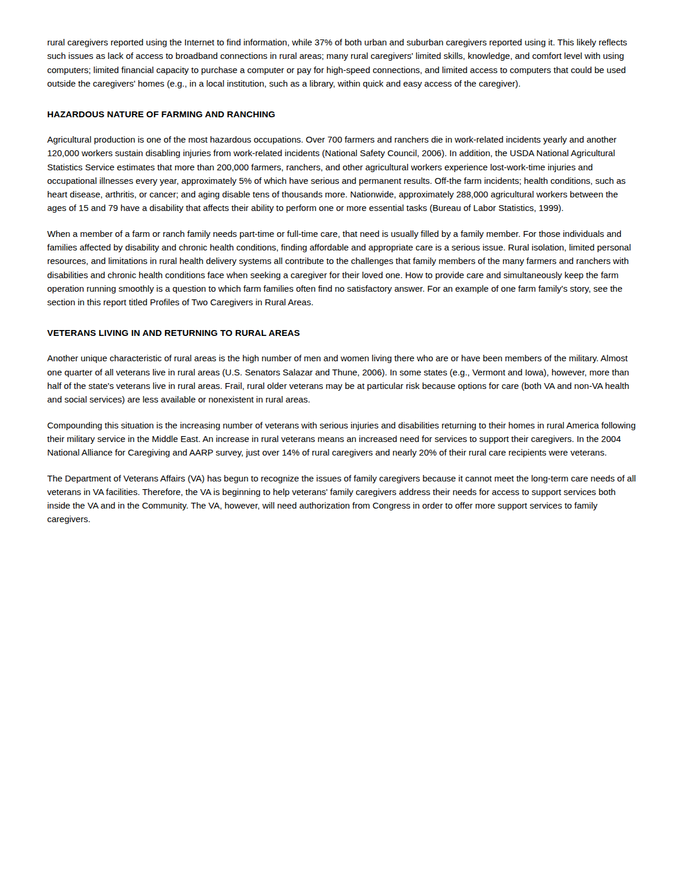rural caregivers reported using the Internet to find information, while 37% of both urban and suburban caregivers reported using it. This likely reflects such issues as lack of access to broadband connections in rural areas; many rural caregivers' limited skills, knowledge, and comfort level with using computers; limited financial capacity to purchase a computer or pay for high-speed connections, and limited access to computers that could be used outside the caregivers' homes (e.g., in a local institution, such as a library, within quick and easy access of the caregiver).
HAZARDOUS NATURE OF FARMING AND RANCHING
Agricultural production is one of the most hazardous occupations. Over 700 farmers and ranchers die in work-related incidents yearly and another 120,000 workers sustain disabling injuries from work-related incidents (National Safety Council, 2006). In addition, the USDA National Agricultural Statistics Service estimates that more than 200,000 farmers, ranchers, and other agricultural workers experience lost-work-time injuries and occupational illnesses every year, approximately 5% of which have serious and permanent results. Off-the farm incidents; health conditions, such as heart disease, arthritis, or cancer; and aging disable tens of thousands more. Nationwide, approximately 288,000 agricultural workers between the ages of 15 and 79 have a disability that affects their ability to perform one or more essential tasks (Bureau of Labor Statistics, 1999).
When a member of a farm or ranch family needs part-time or full-time care, that need is usually filled by a family member. For those individuals and families affected by disability and chronic health conditions, finding affordable and appropriate care is a serious issue. Rural isolation, limited personal resources, and limitations in rural health delivery systems all contribute to the challenges that family members of the many farmers and ranchers with disabilities and chronic health conditions face when seeking a caregiver for their loved one. How to provide care and simultaneously keep the farm operation running smoothly is a question to which farm families often find no satisfactory answer. For an example of one farm family's story, see the section in this report titled Profiles of Two Caregivers in Rural Areas.
VETERANS LIVING IN AND RETURNING TO RURAL AREAS
Another unique characteristic of rural areas is the high number of men and women living there who are or have been members of the military. Almost one quarter of all veterans live in rural areas (U.S. Senators Salazar and Thune, 2006). In some states (e.g., Vermont and Iowa), however, more than half of the state's veterans live in rural areas. Frail, rural older veterans may be at particular risk because options for care (both VA and non-VA health and social services) are less available or nonexistent in rural areas.
Compounding this situation is the increasing number of veterans with serious injuries and disabilities returning to their homes in rural America following their military service in the Middle East. An increase in rural veterans means an increased need for services to support their caregivers. In the 2004 National Alliance for Caregiving and AARP survey, just over 14% of rural caregivers and nearly 20% of their rural care recipients were veterans.
The Department of Veterans Affairs (VA) has begun to recognize the issues of family caregivers because it cannot meet the long-term care needs of all veterans in VA facilities. Therefore, the VA is beginning to help veterans' family caregivers address their needs for access to support services both inside the VA and in the Community. The VA, however, will need authorization from Congress in order to offer more support services to family caregivers.